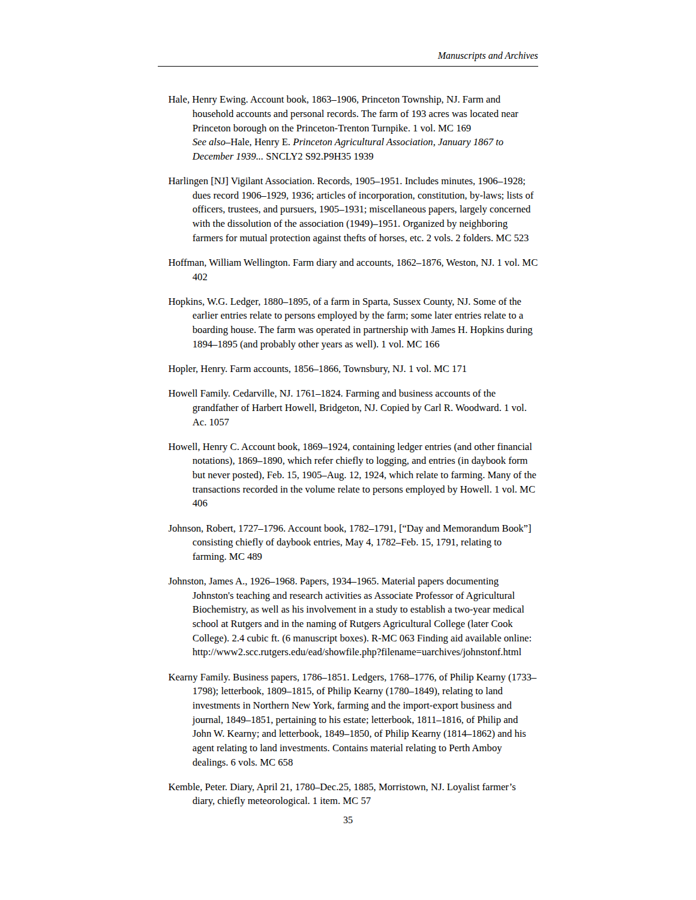Manuscripts and Archives
Hale, Henry Ewing. Account book, 1863–1906, Princeton Township, NJ. Farm and household accounts and personal records. The farm of 193 acres was located near Princeton borough on the Princeton-Trenton Turnpike. 1 vol. MC 169 See also–Hale, Henry E. Princeton Agricultural Association, January 1867 to December 1939... SNCLY2 S92.P9H35 1939
Harlingen [NJ] Vigilant Association. Records, 1905–1951. Includes minutes, 1906–1928; dues record 1906–1929, 1936; articles of incorporation, constitution, by-laws; lists of officers, trustees, and pursuers, 1905–1931; miscellaneous papers, largely concerned with the dissolution of the association (1949)–1951. Organized by neighboring farmers for mutual protection against thefts of horses, etc. 2 vols. 2 folders. MC 523
Hoffman, William Wellington. Farm diary and accounts, 1862–1876, Weston, NJ. 1 vol. MC 402
Hopkins, W.G. Ledger, 1880–1895, of a farm in Sparta, Sussex County, NJ. Some of the earlier entries relate to persons employed by the farm; some later entries relate to a boarding house. The farm was operated in partnership with James H. Hopkins during 1894–1895 (and probably other years as well). 1 vol. MC 166
Hopler, Henry. Farm accounts, 1856–1866, Townsbury, NJ. 1 vol. MC 171
Howell Family. Cedarville, NJ. 1761–1824. Farming and business accounts of the grandfather of Harbert Howell, Bridgeton, NJ. Copied by Carl R. Woodward. 1 vol. Ac. 1057
Howell, Henry C. Account book, 1869–1924, containing ledger entries (and other financial notations), 1869–1890, which refer chiefly to logging, and entries (in daybook form but never posted), Feb. 15, 1905–Aug. 12, 1924, which relate to farming. Many of the transactions recorded in the volume relate to persons employed by Howell. 1 vol. MC 406
Johnson, Robert, 1727–1796. Account book, 1782–1791, [“Day and Memorandum Book”] consisting chiefly of daybook entries, May 4, 1782–Feb. 15, 1791, relating to farming. MC 489
Johnston, James A., 1926–1968. Papers, 1934–1965. Material papers documenting Johnston's teaching and research activities as Associate Professor of Agricultural Biochemistry, as well as his involvement in a study to establish a two-year medical school at Rutgers and in the naming of Rutgers Agricultural College (later Cook College). 2.4 cubic ft. (6 manuscript boxes). R-MC 063 Finding aid available online: http://www2.scc.rutgers.edu/ead/showfile.php?filename=uarchives/johnstonf.html
Kearny Family. Business papers, 1786–1851. Ledgers, 1768–1776, of Philip Kearny (1733–1798); letterbook, 1809–1815, of Philip Kearny (1780–1849), relating to land investments in Northern New York, farming and the import-export business and journal, 1849–1851, pertaining to his estate; letterbook, 1811–1816, of Philip and John W. Kearny; and letterbook, 1849–1850, of Philip Kearny (1814–1862) and his agent relating to land investments. Contains material relating to Perth Amboy dealings. 6 vols. MC 658
Kemble, Peter. Diary, April 21, 1780–Dec.25, 1885, Morristown, NJ. Loyalist farmer’s diary, chiefly meteorological. 1 item. MC 57
35